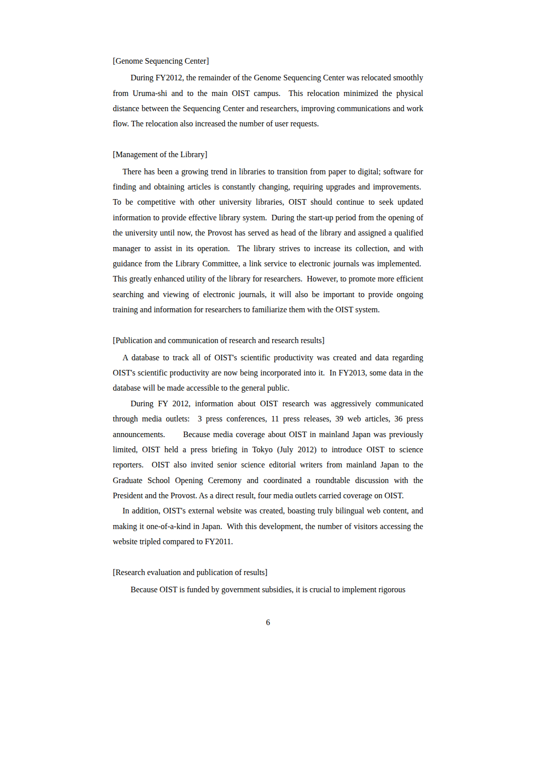[Genome Sequencing Center]
During FY2012, the remainder of the Genome Sequencing Center was relocated smoothly from Uruma-shi and to the main OIST campus. This relocation minimized the physical distance between the Sequencing Center and researchers, improving communications and work flow. The relocation also increased the number of user requests.
[Management of the Library]
There has been a growing trend in libraries to transition from paper to digital; software for finding and obtaining articles is constantly changing, requiring upgrades and improvements. To be competitive with other university libraries, OIST should continue to seek updated information to provide effective library system. During the start-up period from the opening of the university until now, the Provost has served as head of the library and assigned a qualified manager to assist in its operation. The library strives to increase its collection, and with guidance from the Library Committee, a link service to electronic journals was implemented. This greatly enhanced utility of the library for researchers. However, to promote more efficient searching and viewing of electronic journals, it will also be important to provide ongoing training and information for researchers to familiarize them with the OIST system.
[Publication and communication of research and research results]
A database to track all of OIST's scientific productivity was created and data regarding OIST's scientific productivity are now being incorporated into it. In FY2013, some data in the database will be made accessible to the general public.
During FY 2012, information about OIST research was aggressively communicated through media outlets: 3 press conferences, 11 press releases, 39 web articles, 36 press announcements. Because media coverage about OIST in mainland Japan was previously limited, OIST held a press briefing in Tokyo (July 2012) to introduce OIST to science reporters. OIST also invited senior science editorial writers from mainland Japan to the Graduate School Opening Ceremony and coordinated a roundtable discussion with the President and the Provost. As a direct result, four media outlets carried coverage on OIST.
In addition, OIST's external website was created, boasting truly bilingual web content, and making it one-of-a-kind in Japan. With this development, the number of visitors accessing the website tripled compared to FY2011.
[Research evaluation and publication of results]
Because OIST is funded by government subsidies, it is crucial to implement rigorous
6